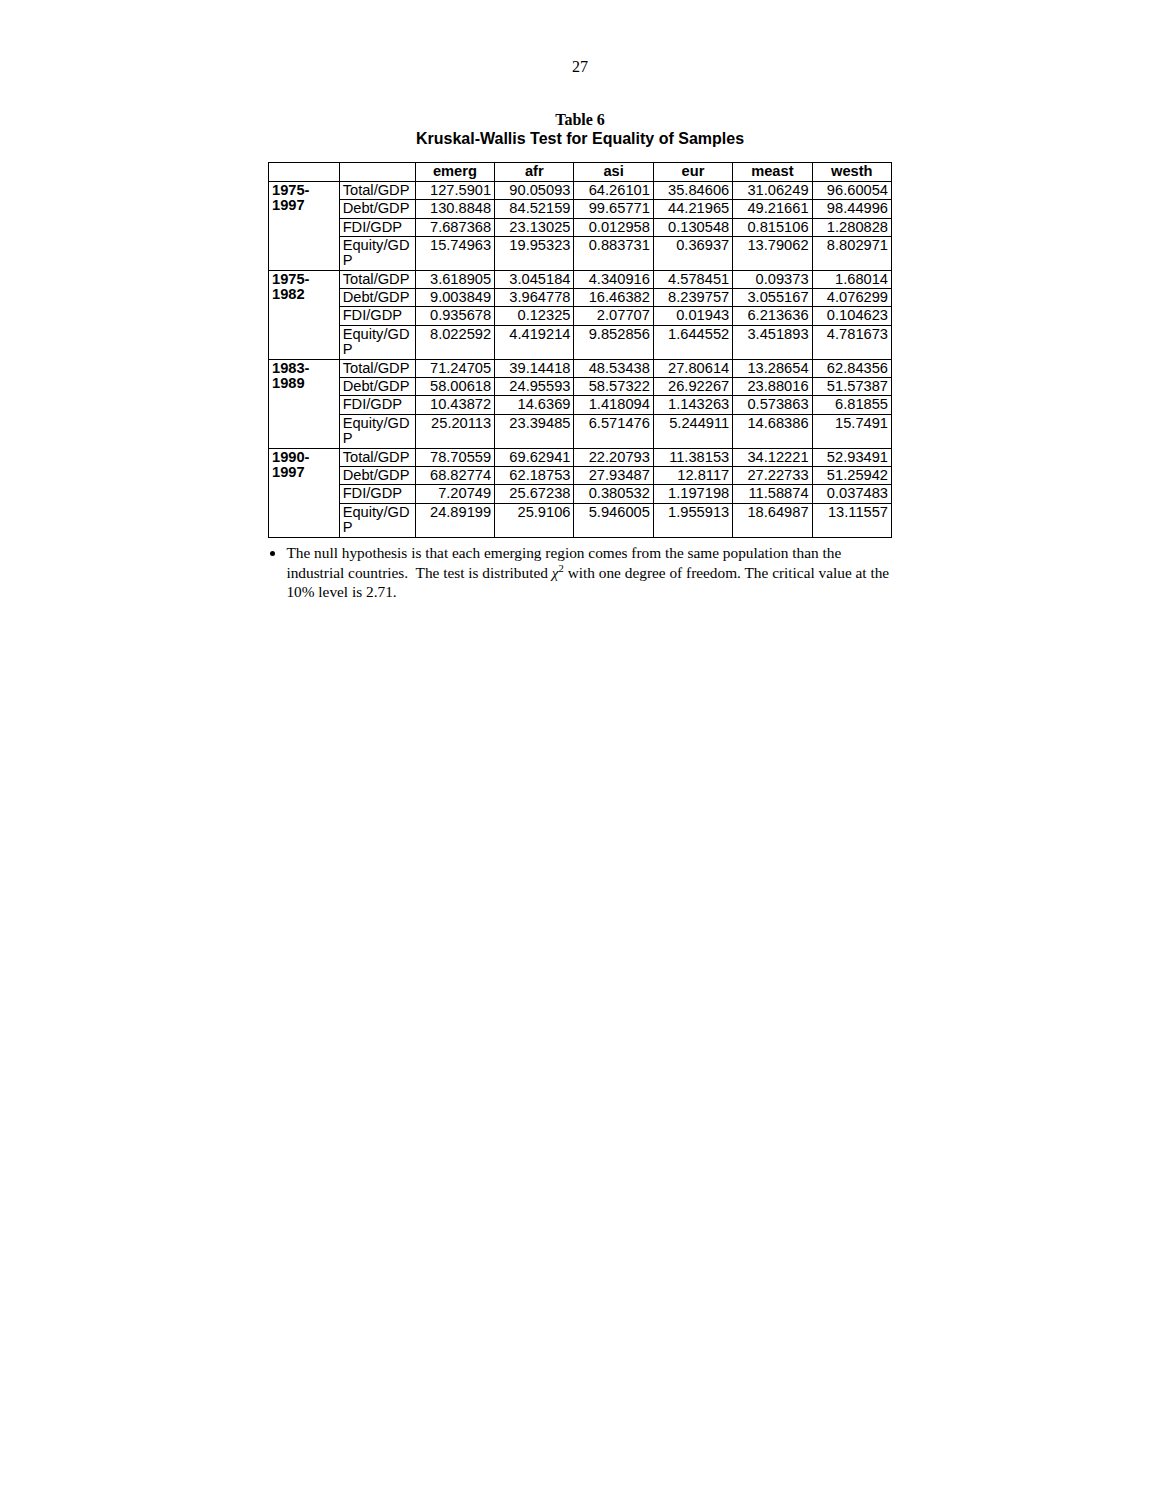27
Table 6
Kruskal-Wallis Test for Equality of Samples
| | | emerg | afr | asi | eur | meast | westh |
| --- | --- | --- | --- | --- | --- | --- | --- |
| 1975- 1997 | Total/GDP | 127.5901 | 90.05093 | 64.26101 | 35.84606 | 31.06249 | 96.60054 |
| Debt/GDP | 130.8848 | 84.52159 | 99.65771 | 44.21965 | 49.21661 | 98.44996 |
| FDI/GDP | 7.687368 | 23.13025 | 0.012958 | 0.130548 | 0.815106 | 1.280828 |
| Equity/GDP | 15.74963 | 19.95323 | 0.883731 | 0.36937 | 13.79062 | 8.802971 |
| 1975- 1982 | Total/GDP | 3.618905 | 3.045184 | 4.340916 | 4.578451 | 0.09373 | 1.68014 |
| Debt/GDP | 9.003849 | 3.964778 | 16.46382 | 8.239757 | 3.055167 | 4.076299 |
| FDI/GDP | 0.935678 | 0.12325 | 2.07707 | 0.01943 | 6.213636 | 0.104623 |
| Equity/GDP | 8.022592 | 4.419214 | 9.852856 | 1.644552 | 3.451893 | 4.781673 |
| 1983- 1989 | Total/GDP | 71.24705 | 39.14418 | 48.53438 | 27.80614 | 13.28654 | 62.84356 |
| Debt/GDP | 58.00618 | 24.95593 | 58.57322 | 26.92267 | 23.88016 | 51.57387 |
| FDI/GDP | 10.43872 | 14.6369 | 1.418094 | 1.143263 | 0.573863 | 6.81855 |
| Equity/GDP | 25.20113 | 23.39485 | 6.571476 | 5.244911 | 14.68386 | 15.7491 |
| 1990- 1997 | Total/GDP | 78.70559 | 69.62941 | 22.20793 | 11.38153 | 34.12221 | 52.93491 |
| Debt/GDP | 68.82774 | 62.18753 | 27.93487 | 12.8117 | 27.22733 | 51.25942 |
| FDI/GDP | 7.20749 | 25.67238 | 0.380532 | 1.197198 | 11.58874 | 0.037483 |
| Equity/GDP | 24.89199 | 25.9106 | 5.946005 | 1.955913 | 18.64987 | 13.11557 |
The null hypothesis is that each emerging region comes from the same population than the industrial countries. The test is distributed χ2 with one degree of freedom. The critical value at the 10% level is 2.71.